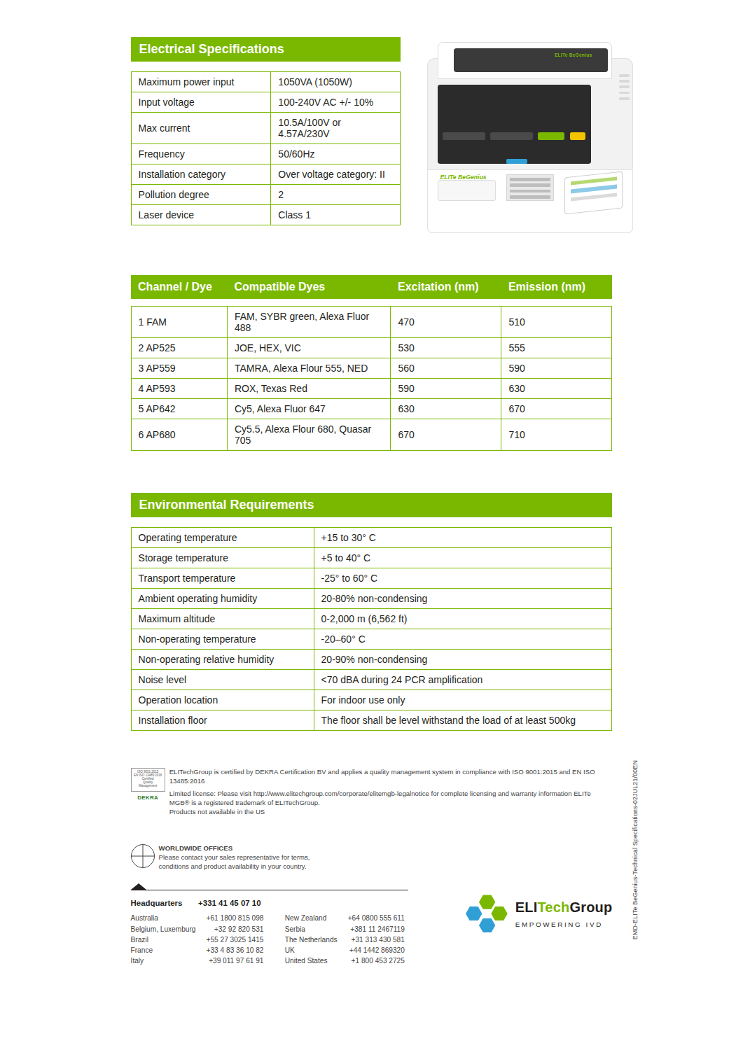Electrical Specifications
| Maximum power input | 1050VA (1050W) |
| Input voltage | 100-240V AC +/- 10% |
| Max current | 10.5A/100V or 4.57A/230V |
| Frequency | 50/60Hz |
| Installation category | Over voltage category: II |
| Pollution degree | 2 |
| Laser device | Class 1 |
ELITe BeGenius
ELITe BeGenius
| Channel / Dye | Compatible Dyes | Excitation (nm) | Emission (nm) |
| --- | --- | --- | --- |
| 1 FAM | FAM, SYBR green, Alexa Fluor 488 | 470 | 510 |
| 2 AP525 | JOE, HEX, VIC | 530 | 555 |
| 3 AP559 | TAMRA, Alexa Flour 555, NED | 560 | 590 |
| 4 AP593 | ROX, Texas Red | 590 | 630 |
| 5 AP642 | Cy5, Alexa Fluor 647 | 630 | 670 |
| 6 AP680 | Cy5.5, Alexa Flour 680, Quasar 705 | 670 | 710 |
Environmental Requirements
| Operating temperature | +15 to 30° C |
| Storage temperature | +5 to 40° C |
| Transport temperature | -25° to 60° C |
| Ambient operating humidity | 20-80% non-condensing |
| Maximum altitude | 0-2,000 m (6,562 ft) |
| Non-operating temperature | -20–60° C |
| Non-operating relative humidity | 20-90% non-condensing |
| Noise level | <70 dBA during 24 PCR amplification |
| Operation location | For indoor use only |
| Installation floor | The floor shall be level withstand the load of at least 500kg |
ISO 9001:2015
EN ISO 13485:2016
Certified
Quality
Management
DEKRA
ELITechGroup is certified by DEKRA Certification BV and applies a quality management system in compliance with ISO 9001:2015 and EN ISO 13485:2016
Limited license: Please visit http://www.elitechgroup.com/corporate/elitemgb-legalnotice for complete licensing and warranty information ELITe MGB® is a registered trademark of ELITechGroup.
Products not available in the US
WORLDWIDE OFFICES
Please contact your sales representative for terms,
conditions and product availability in your country.
Headquarters +331 41 45 07 10
| Australia | +61 1800 815 098 |
| Belgium, Luxemburg | +32 92 820 531 |
| Brazil | +55 27 3025 1415 |
| France | +33 4 83 36 10 82 |
| Italy | +39 011 97 61 91 |
| New Zealand | +64 0800 555 611 |
| Serbia | +381 11 2467119 |
| The Netherlands | +31 313 430 581 |
| UK | +44 1442 869320 |
| United States | +1 800 453 2725 |
ELITech Group
EMPOWERING IVD
EMD-ELITe BeGenius-Technical Specifications-02JUL21/00EN